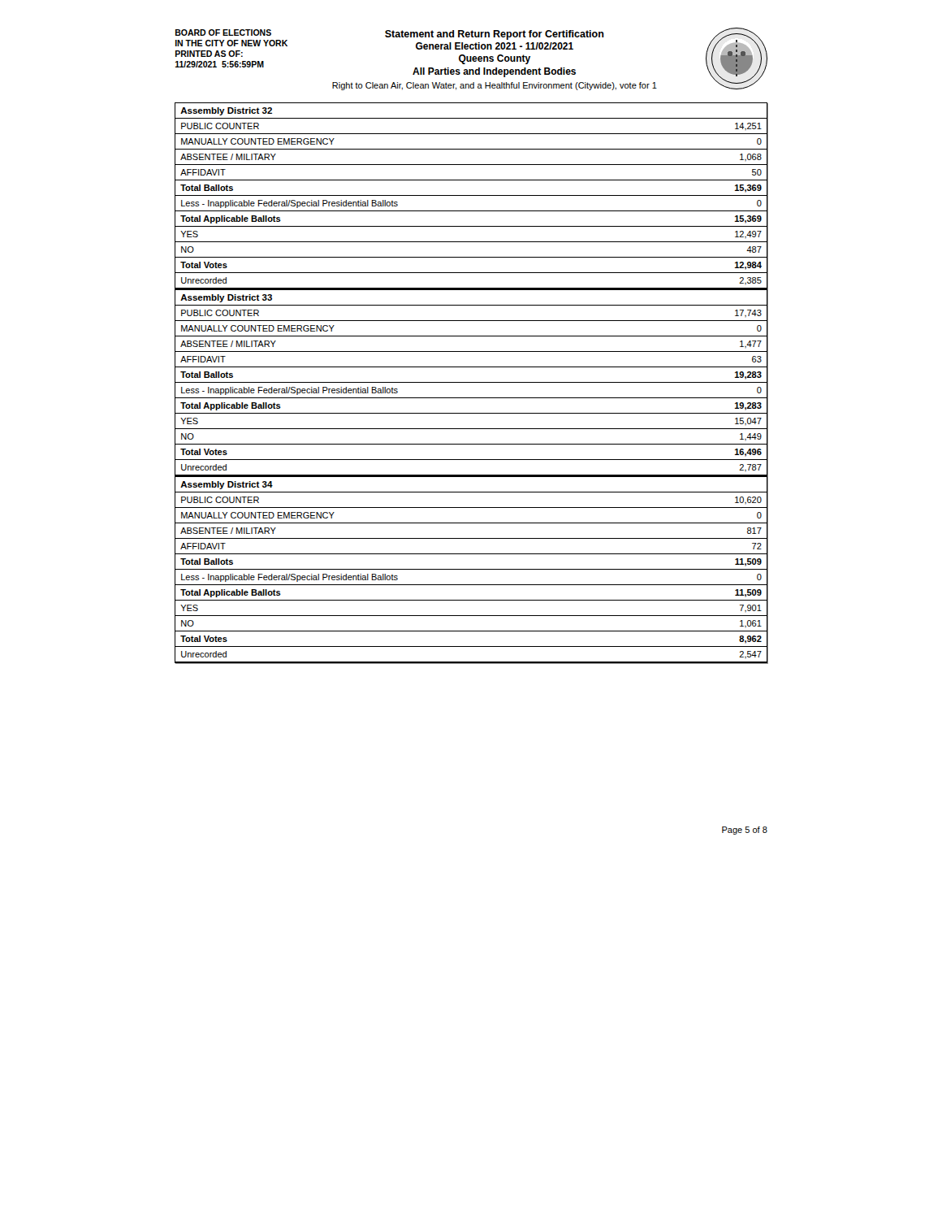BOARD OF ELECTIONS
IN THE CITY OF NEW YORK
PRINTED AS OF:
11/29/2021 5:56:59PM
Statement and Return Report for Certification
General Election 2021 - 11/02/2021
Queens County
All Parties and Independent Bodies
Right to Clean Air, Clean Water, and a Healthful Environment (Citywide), vote for 1
Assembly District 32
| PUBLIC COUNTER | 14,251 |
| MANUALLY COUNTED EMERGENCY | 0 |
| ABSENTEE / MILITARY | 1,068 |
| AFFIDAVIT | 50 |
| Total Ballots | 15,369 |
| Less - Inapplicable Federal/Special Presidential Ballots | 0 |
| Total Applicable Ballots | 15,369 |
| YES | 12,497 |
| NO | 487 |
| Total Votes | 12,984 |
| Unrecorded | 2,385 |
Assembly District 33
| PUBLIC COUNTER | 17,743 |
| MANUALLY COUNTED EMERGENCY | 0 |
| ABSENTEE / MILITARY | 1,477 |
| AFFIDAVIT | 63 |
| Total Ballots | 19,283 |
| Less - Inapplicable Federal/Special Presidential Ballots | 0 |
| Total Applicable Ballots | 19,283 |
| YES | 15,047 |
| NO | 1,449 |
| Total Votes | 16,496 |
| Unrecorded | 2,787 |
Assembly District 34
| PUBLIC COUNTER | 10,620 |
| MANUALLY COUNTED EMERGENCY | 0 |
| ABSENTEE / MILITARY | 817 |
| AFFIDAVIT | 72 |
| Total Ballots | 11,509 |
| Less - Inapplicable Federal/Special Presidential Ballots | 0 |
| Total Applicable Ballots | 11,509 |
| YES | 7,901 |
| NO | 1,061 |
| Total Votes | 8,962 |
| Unrecorded | 2,547 |
Page 5 of 8